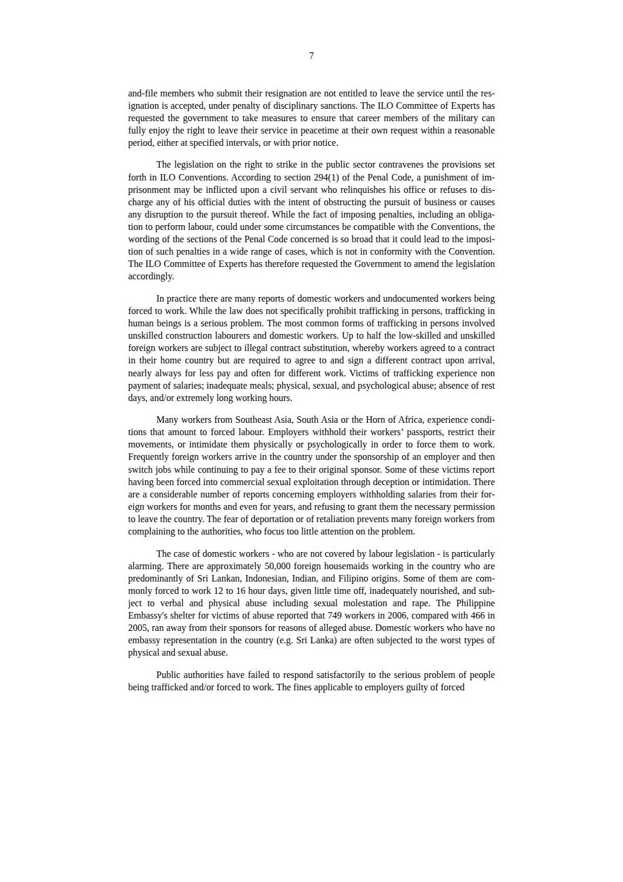7
and-file members who submit their resignation are not entitled to leave the service until the resignation is accepted, under penalty of disciplinary sanctions. The ILO Committee of Experts has requested the government to take measures to ensure that career members of the military can fully enjoy the right to leave their service in peacetime at their own request within a reasonable period, either at specified intervals, or with prior notice.
The legislation on the right to strike in the public sector contravenes the provisions set forth in ILO Conventions. According to section 294(1) of the Penal Code, a punishment of imprisonment may be inflicted upon a civil servant who relinquishes his office or refuses to discharge any of his official duties with the intent of obstructing the pursuit of business or causes any disruption to the pursuit thereof. While the fact of imposing penalties, including an obligation to perform labour, could under some circumstances be compatible with the Conventions, the wording of the sections of the Penal Code concerned is so broad that it could lead to the imposition of such penalties in a wide range of cases, which is not in conformity with the Convention. The ILO Committee of Experts has therefore requested the Government to amend the legislation accordingly.
In practice there are many reports of domestic workers and undocumented workers being forced to work. While the law does not specifically prohibit trafficking in persons, trafficking in human beings is a serious problem. The most common forms of trafficking in persons involved unskilled construction labourers and domestic workers. Up to half the low-skilled and unskilled foreign workers are subject to illegal contract substitution, whereby workers agreed to a contract in their home country but are required to agree to and sign a different contract upon arrival, nearly always for less pay and often for different work. Victims of trafficking experience non payment of salaries; inadequate meals; physical, sexual, and psychological abuse; absence of rest days, and/or extremely long working hours.
Many workers from Southeast Asia, South Asia or the Horn of Africa, experience conditions that amount to forced labour. Employers withhold their workers’ passports, restrict their movements, or intimidate them physically or psychologically in order to force them to work. Frequently foreign workers arrive in the country under the sponsorship of an employer and then switch jobs while continuing to pay a fee to their original sponsor. Some of these victims report having been forced into commercial sexual exploitation through deception or intimidation. There are a considerable number of reports concerning employers withholding salaries from their foreign workers for months and even for years, and refusing to grant them the necessary permission to leave the country. The fear of deportation or of retaliation prevents many foreign workers from complaining to the authorities, who focus too little attention on the problem.
The case of domestic workers - who are not covered by labour legislation - is particularly alarming. There are approximately 50,000 foreign housemaids working in the country who are predominantly of Sri Lankan, Indonesian, Indian, and Filipino origins. Some of them are commonly forced to work 12 to 16 hour days, given little time off, inadequately nourished, and subject to verbal and physical abuse including sexual molestation and rape. The Philippine Embassy's shelter for victims of abuse reported that 749 workers in 2006, compared with 466 in 2005, ran away from their sponsors for reasons of alleged abuse. Domestic workers who have no embassy representation in the country (e.g. Sri Lanka) are often subjected to the worst types of physical and sexual abuse.
Public authorities have failed to respond satisfactorily to the serious problem of people being trafficked and/or forced to work. The fines applicable to employers guilty of forced